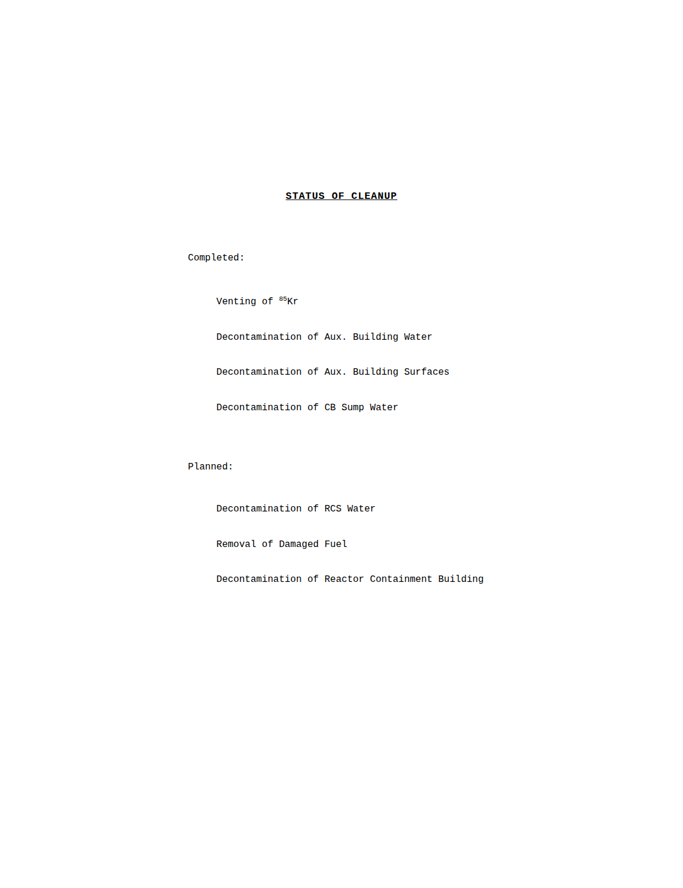STATUS OF CLEANUP
Completed:
Venting of 85Kr
Decontamination of Aux. Building Water
Decontamination of Aux. Building Surfaces
Decontamination of CB Sump Water
Planned:
Decontamination of RCS Water
Removal of Damaged Fuel
Decontamination of Reactor Containment Building